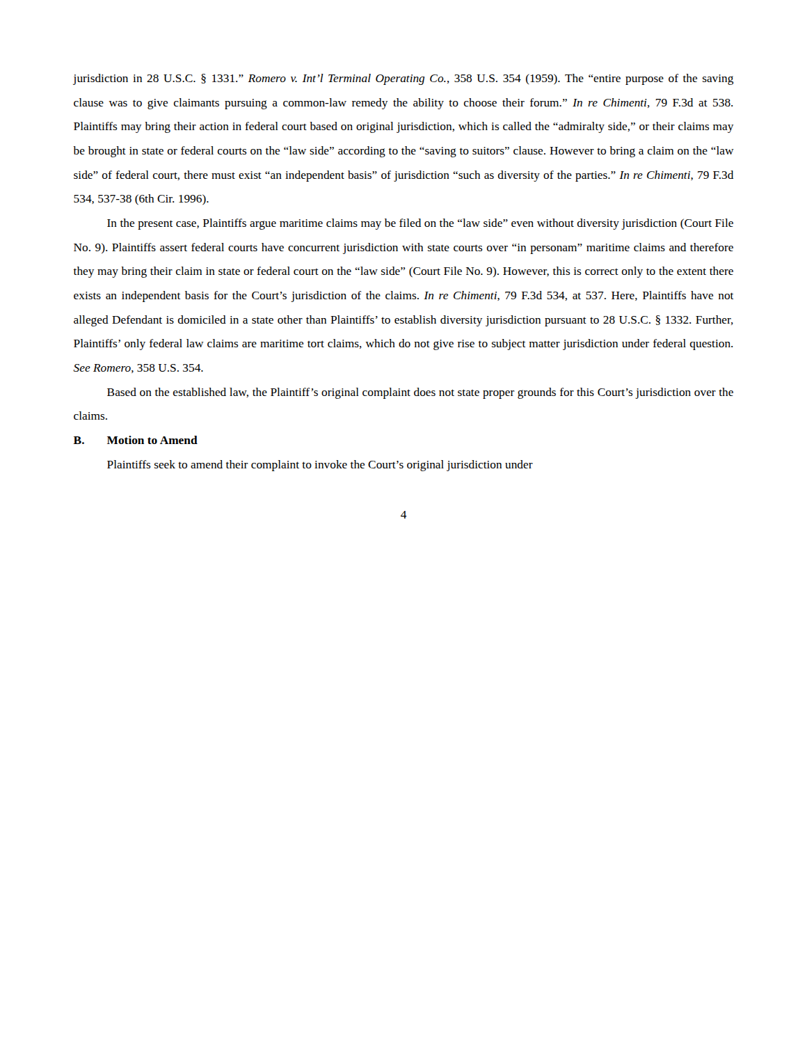jurisdiction in 28 U.S.C. § 1331.” Romero v. Int’l Terminal Operating Co., 358 U.S. 354 (1959). The “entire purpose of the saving clause was to give claimants pursuing a common-law remedy the ability to choose their forum.” In re Chimenti, 79 F.3d at 538. Plaintiffs may bring their action in federal court based on original jurisdiction, which is called the “admiralty side,” or their claims may be brought in state or federal courts on the “law side” according to the “saving to suitors” clause. However to bring a claim on the “law side” of federal court, there must exist “an independent basis” of jurisdiction “such as diversity of the parties.” In re Chimenti, 79 F.3d 534, 537-38 (6th Cir. 1996).
In the present case, Plaintiffs argue maritime claims may be filed on the “law side” even without diversity jurisdiction (Court File No. 9). Plaintiffs assert federal courts have concurrent jurisdiction with state courts over “in personam” maritime claims and therefore they may bring their claim in state or federal court on the “law side” (Court File No. 9). However, this is correct only to the extent there exists an independent basis for the Court’s jurisdiction of the claims. In re Chimenti, 79 F.3d 534, at 537. Here, Plaintiffs have not alleged Defendant is domiciled in a state other than Plaintiffs’ to establish diversity jurisdiction pursuant to 28 U.S.C. § 1332. Further, Plaintiffs’ only federal law claims are maritime tort claims, which do not give rise to subject matter jurisdiction under federal question. See Romero, 358 U.S. 354.
Based on the established law, the Plaintiff’s original complaint does not state proper grounds for this Court’s jurisdiction over the claims.
B. Motion to Amend
Plaintiffs seek to amend their complaint to invoke the Court’s original jurisdiction under
4